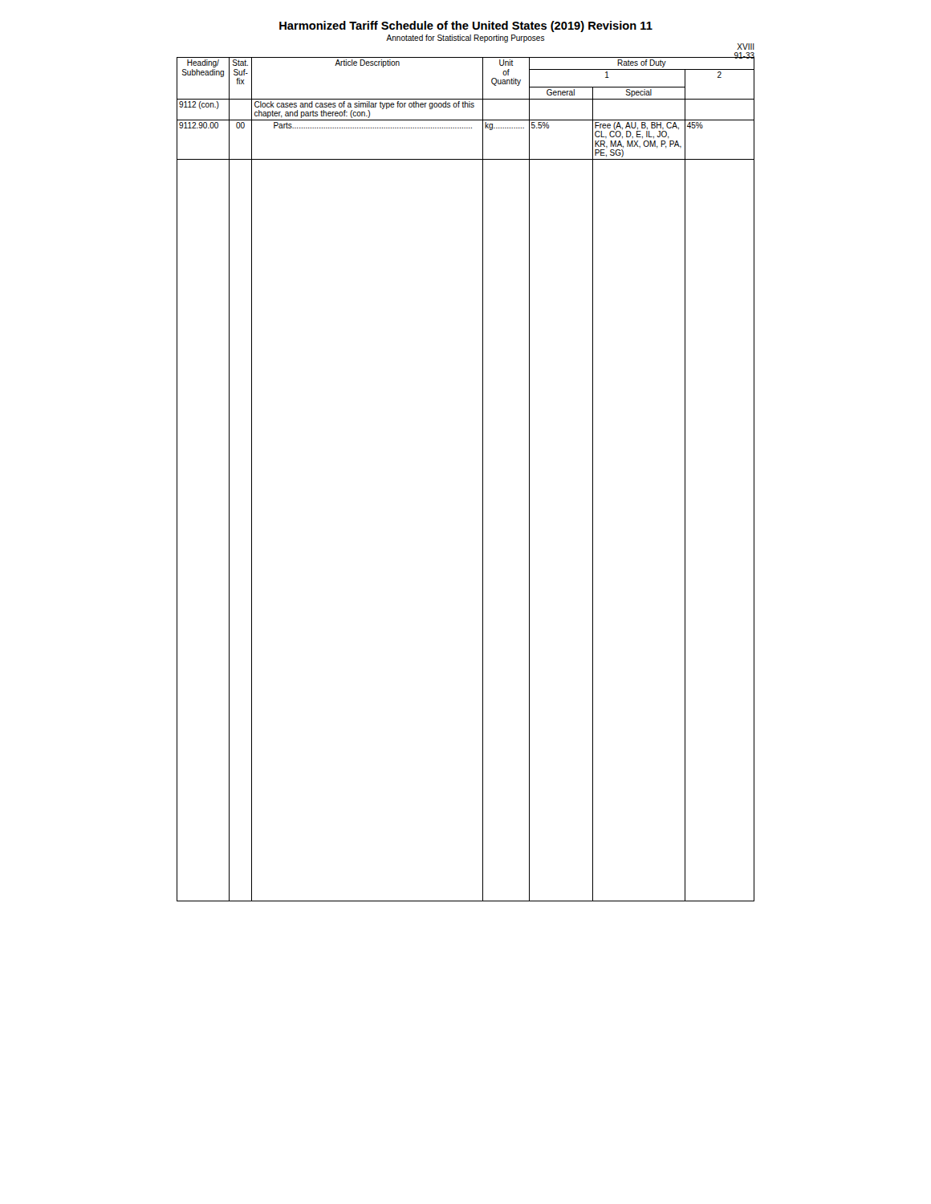Harmonized Tariff Schedule of the United States (2019) Revision 11
Annotated for Statistical Reporting Purposes
XVIII
91-33
| Heading/ Subheading | Stat. Suf- fix | Article Description | Unit of Quantity | Rates of Duty |
| --- | --- | --- | --- | --- |
| 1 | 2 |
| | | | | General | Special |
| 9112 (con.) | | Clock cases and cases of a similar type for other goods of this chapter, and parts thereof: (con.) | | | | |
| 9112.90.00 | 00 | Parts................................................................................. | kg.............. | 5.5% | Free (A, AU, B, BH, CA, CL, CO, D, E, IL, JO, KR, MA, MX, OM, P, PA, PE, SG) | 45% |